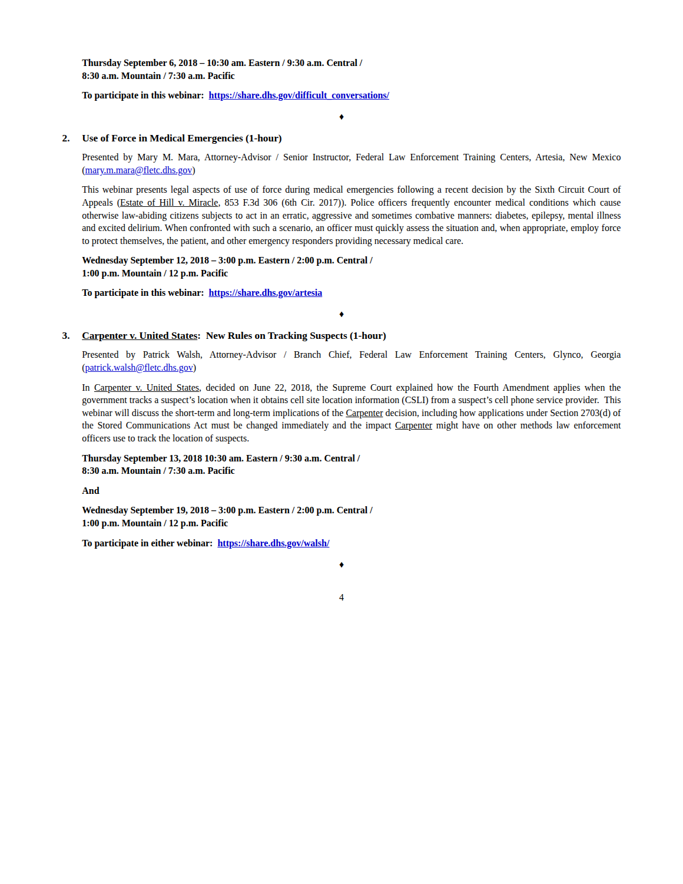Thursday September 6, 2018 – 10:30 am. Eastern / 9:30 a.m. Central /
8:30 a.m. Mountain / 7:30 a.m. Pacific
To participate in this webinar: https://share.dhs.gov/difficult_conversations/
♦
2.
Use of Force in Medical Emergencies (1-hour)
Presented by Mary M. Mara, Attorney-Advisor / Senior Instructor, Federal Law Enforcement Training Centers, Artesia, New Mexico (mary.m.mara@fletc.dhs.gov)
This webinar presents legal aspects of use of force during medical emergencies following a recent decision by the Sixth Circuit Court of Appeals (Estate of Hill v. Miracle, 853 F.3d 306 (6th Cir. 2017)). Police officers frequently encounter medical conditions which cause otherwise law-abiding citizens subjects to act in an erratic, aggressive and sometimes combative manners: diabetes, epilepsy, mental illness and excited delirium. When confronted with such a scenario, an officer must quickly assess the situation and, when appropriate, employ force to protect themselves, the patient, and other emergency responders providing necessary medical care.
Wednesday September 12, 2018 – 3:00 p.m. Eastern / 2:00 p.m. Central /
1:00 p.m. Mountain / 12 p.m. Pacific
To participate in this webinar: https://share.dhs.gov/artesia
♦
3.
Carpenter v. United States: New Rules on Tracking Suspects (1-hour)
Presented by Patrick Walsh, Attorney-Advisor / Branch Chief, Federal Law Enforcement Training Centers, Glynco, Georgia (patrick.walsh@fletc.dhs.gov)
In Carpenter v. United States, decided on June 22, 2018, the Supreme Court explained how the Fourth Amendment applies when the government tracks a suspect’s location when it obtains cell site location information (CSLI) from a suspect’s cell phone service provider. This webinar will discuss the short-term and long-term implications of the Carpenter decision, including how applications under Section 2703(d) of the Stored Communications Act must be changed immediately and the impact Carpenter might have on other methods law enforcement officers use to track the location of suspects.
Thursday September 13, 2018 10:30 am. Eastern / 9:30 a.m. Central /
8:30 a.m. Mountain / 7:30 a.m. Pacific
And
Wednesday September 19, 2018 – 3:00 p.m. Eastern / 2:00 p.m. Central /
1:00 p.m. Mountain / 12 p.m. Pacific
To participate in either webinar: https://share.dhs.gov/walsh/
♦
4